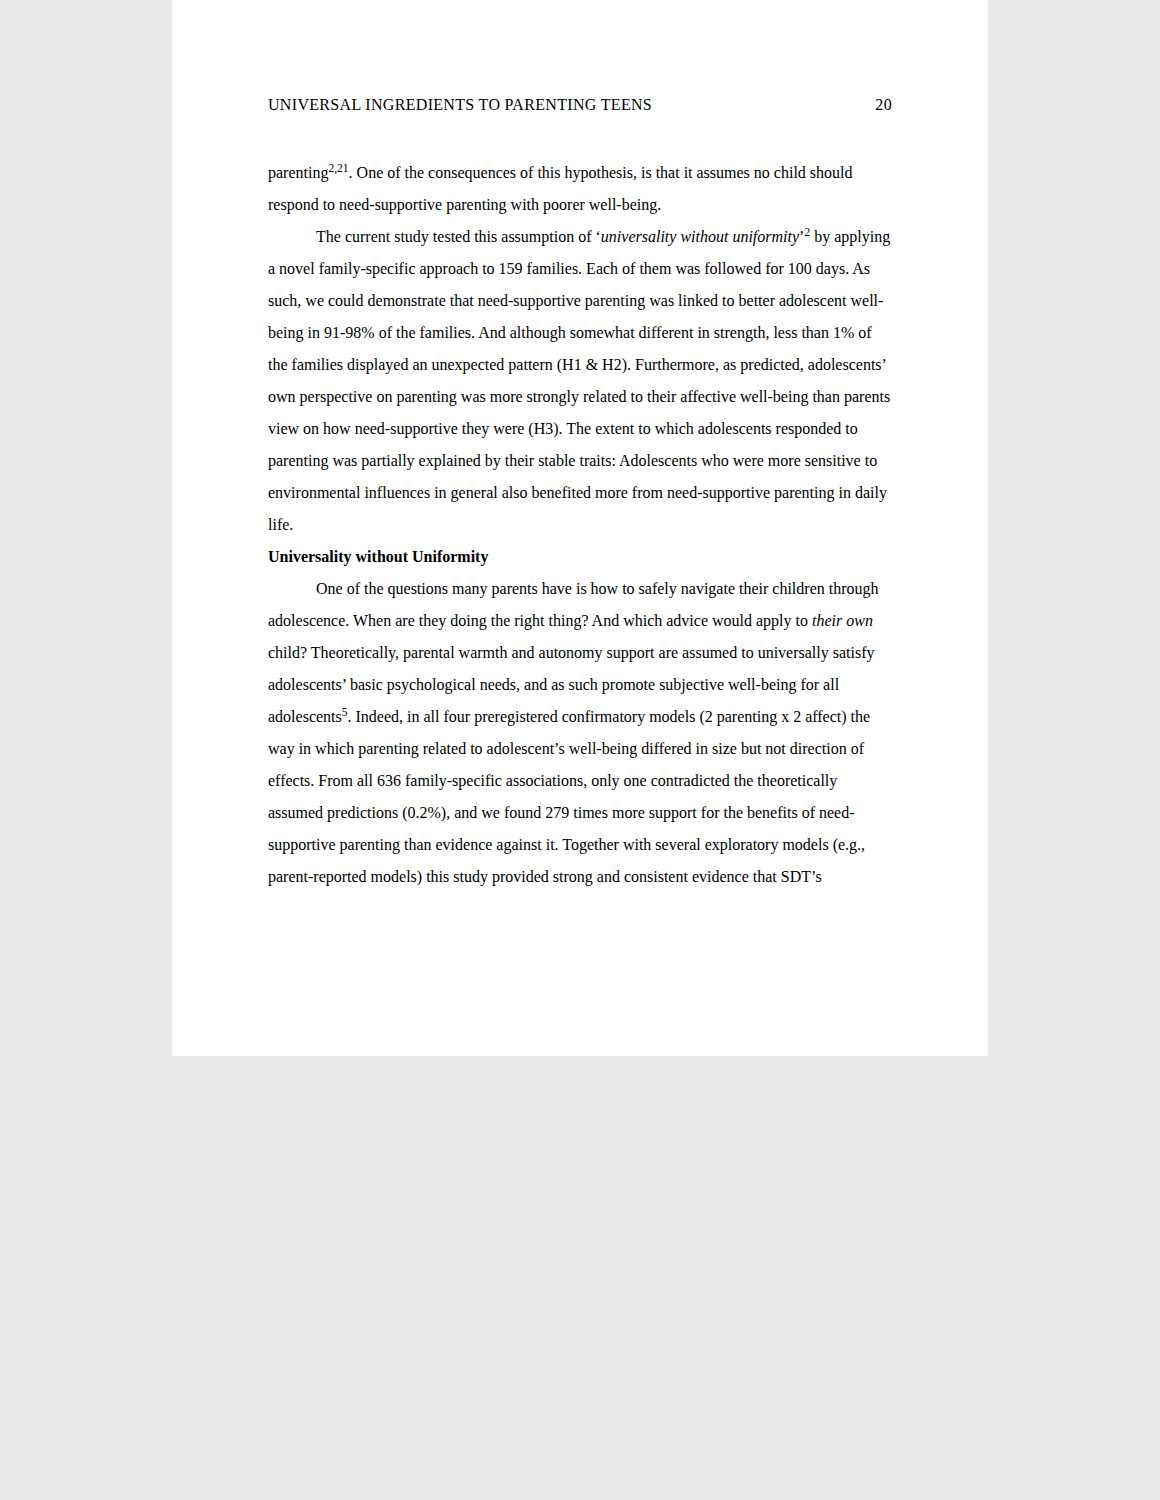Universal Ingredients to Parenting Teens 20
parenting2,21. One of the consequences of this hypothesis, is that it assumes no child should respond to need-supportive parenting with poorer well-being.
The current study tested this assumption of ‘universality without uniformity’2 by applying a novel family-specific approach to 159 families. Each of them was followed for 100 days. As such, we could demonstrate that need-supportive parenting was linked to better adolescent well-being in 91-98% of the families. And although somewhat different in strength, less than 1% of the families displayed an unexpected pattern (H1 & H2). Furthermore, as predicted, adolescents’ own perspective on parenting was more strongly related to their affective well-being than parents view on how need-supportive they were (H3). The extent to which adolescents responded to parenting was partially explained by their stable traits: Adolescents who were more sensitive to environmental influences in general also benefited more from need-supportive parenting in daily life.
Universality without Uniformity
One of the questions many parents have is how to safely navigate their children through adolescence. When are they doing the right thing? And which advice would apply to their own child? Theoretically, parental warmth and autonomy support are assumed to universally satisfy adolescents’ basic psychological needs, and as such promote subjective well-being for all adolescents5. Indeed, in all four preregistered confirmatory models (2 parenting x 2 affect) the way in which parenting related to adolescent’s well-being differed in size but not direction of effects. From all 636 family-specific associations, only one contradicted the theoretically assumed predictions (0.2%), and we found 279 times more support for the benefits of need-supportive parenting than evidence against it. Together with several exploratory models (e.g., parent-reported models) this study provided strong and consistent evidence that SDT’s